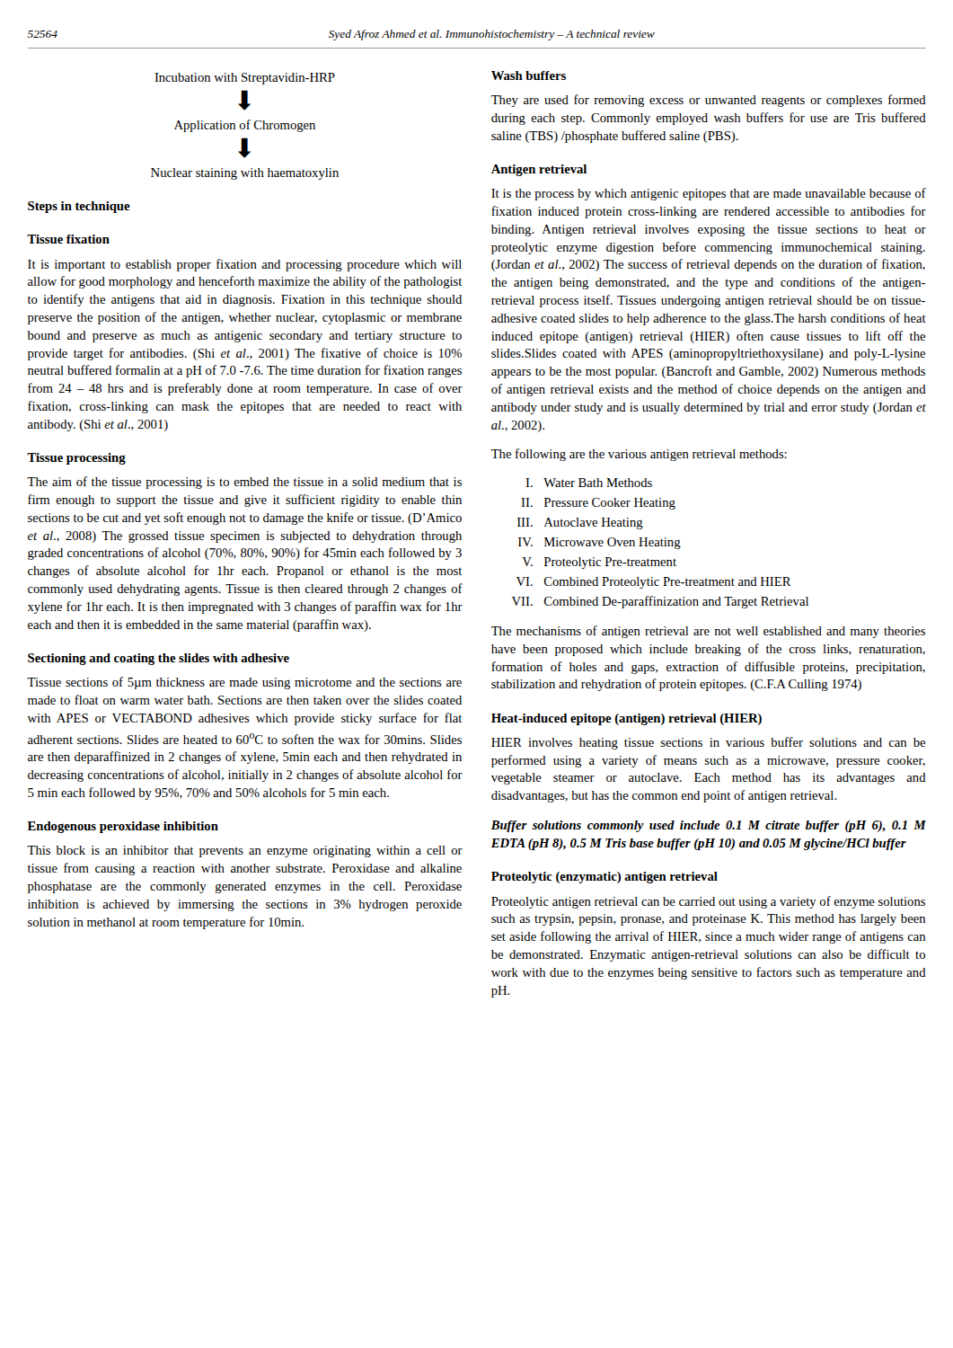52564 Syed Afroz Ahmed et al. Immunohistochemistry – A technical review
Incubation with Streptavidin-HRP
⬇
Application of Chromogen
⬇
Nuclear staining with haematoxylin
Steps in technique
Tissue fixation
It is important to establish proper fixation and processing procedure which will allow for good morphology and henceforth maximize the ability of the pathologist to identify the antigens that aid in diagnosis. Fixation in this technique should preserve the position of the antigen, whether nuclear, cytoplasmic or membrane bound and preserve as much as antigenic secondary and tertiary structure to provide target for antibodies. (Shi et al., 2001) The fixative of choice is 10% neutral buffered formalin at a pH of 7.0 -7.6. The time duration for fixation ranges from 24 – 48 hrs and is preferably done at room temperature. In case of over fixation, cross-linking can mask the epitopes that are needed to react with antibody. (Shi et al., 2001)
Tissue processing
The aim of the tissue processing is to embed the tissue in a solid medium that is firm enough to support the tissue and give it sufficient rigidity to enable thin sections to be cut and yet soft enough not to damage the knife or tissue. (D’Amico et al., 2008) The grossed tissue specimen is subjected to dehydration through graded concentrations of alcohol (70%, 80%, 90%) for 45min each followed by 3 changes of absolute alcohol for 1hr each. Propanol or ethanol is the most commonly used dehydrating agents. Tissue is then cleared through 2 changes of xylene for 1hr each. It is then impregnated with 3 changes of paraffin wax for 1hr each and then it is embedded in the same material (paraffin wax).
Sectioning and coating the slides with adhesive
Tissue sections of 5µm thickness are made using microtome and the sections are made to float on warm water bath. Sections are then taken over the slides coated with APES or VECTABOND adhesives which provide sticky surface for flat adherent sections. Slides are heated to 60oC to soften the wax for 30mins. Slides are then deparaffinized in 2 changes of xylene, 5min each and then rehydrated in decreasing concentrations of alcohol, initially in 2 changes of absolute alcohol for 5 min each followed by 95%, 70% and 50% alcohols for 5 min each.
Endogenous peroxidase inhibition
This block is an inhibitor that prevents an enzyme originating within a cell or tissue from causing a reaction with another substrate. Peroxidase and alkaline phosphatase are the commonly generated enzymes in the cell. Peroxidase inhibition is achieved by immersing the sections in 3% hydrogen peroxide solution in methanol at room temperature for 10min.
Wash buffers
They are used for removing excess or unwanted reagents or complexes formed during each step. Commonly employed wash buffers for use are Tris buffered saline (TBS) /phosphate buffered saline (PBS).
Antigen retrieval
It is the process by which antigenic epitopes that are made unavailable because of fixation induced protein cross-linking are rendered accessible to antibodies for binding. Antigen retrieval involves exposing the tissue sections to heat or proteolytic enzyme digestion before commencing immunochemical staining. (Jordan et al., 2002) The success of retrieval depends on the duration of fixation, the antigen being demonstrated, and the type and conditions of the antigen-retrieval process itself. Tissues undergoing antigen retrieval should be on tissue-adhesive coated slides to help adherence to the glass.The harsh conditions of heat induced epitope (antigen) retrieval (HIER) often cause tissues to lift off the slides.Slides coated with APES (aminopropyltriethoxysilane) and poly-L-lysine appears to be the most popular. (Bancroft and Gamble, 2002) Numerous methods of antigen retrieval exists and the method of choice depends on the antigen and antibody under study and is usually determined by trial and error study (Jordan et al., 2002).
The following are the various antigen retrieval methods:
Water Bath Methods
Pressure Cooker Heating
Autoclave Heating
Microwave Oven Heating
Proteolytic Pre-treatment
Combined Proteolytic Pre-treatment and HIER
Combined De-paraffinization and Target Retrieval
The mechanisms of antigen retrieval are not well established and many theories have been proposed which include breaking of the cross links, renaturation, formation of holes and gaps, extraction of diffusible proteins, precipitation, stabilization and rehydration of protein epitopes. (C.F.A Culling 1974)
Heat-induced epitope (antigen) retrieval (HIER)
HIER involves heating tissue sections in various buffer solutions and can be performed using a variety of means such as a microwave, pressure cooker, vegetable steamer or autoclave. Each method has its advantages and disadvantages, but has the common end point of antigen retrieval.
Buffer solutions commonly used include 0.1 M citrate buffer (pH 6), 0.1 M EDTA (pH 8), 0.5 M Tris base buffer (pH 10) and 0.05 M glycine/HCl buffer
Proteolytic (enzymatic) antigen retrieval
Proteolytic antigen retrieval can be carried out using a variety of enzyme solutions such as trypsin, pepsin, pronase, and proteinase K. This method has largely been set aside following the arrival of HIER, since a much wider range of antigens can be demonstrated. Enzymatic antigen-retrieval solutions can also be difficult to work with due to the enzymes being sensitive to factors such as temperature and pH.